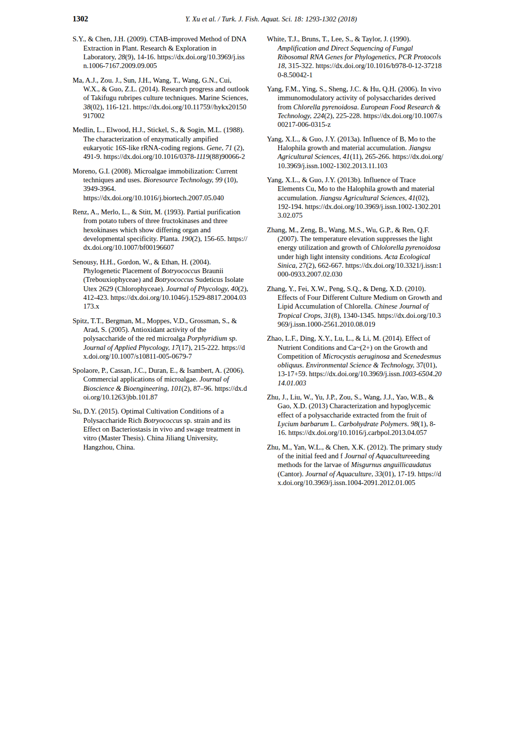1302 Y. Xu et al. / Turk. J. Fish. Aquat. Sci. 18: 1293-1302 (2018)
S.Y., & Chen, J.H. (2009). CTAB-improved Method of DNA Extraction in Plant. Research & Exploration in Laboratory, 28(9), 14-16. https://dx.doi.org/10.3969/j.issn.1006-7167.2009.09.005
Ma, A.J., Zou. J., Sun, J.H., Wang, T., Wang, G.N., Cui, W.X., & Guo, Z.L. (2014). Research progress and outlook of Takifugu rubripes culture techniques. Marine Sciences, 38(02), 116-121. https://dx.doi.org/10.11759//hykx20150917002
Medlin, L., Elwood, H.J., Stickel, S., & Sogin, M.L. (1988). The characterization of enzymatically ampified eukaryotic 16S-like rRNA-coding regions. Gene, 71 (2), 491-9. https://dx.doi.org/10.1016/0378-1119(88)90066-2
Moreno, G.I. (2008). Microalgae immobilization: Current techniques and uses. Bioresource Technology, 99 (10), 3949-3964.
https://dx.doi.org/10.1016/j.biortech.2007.05.040
Renz, A., Merlo, L., & Stitt, M. (1993). Partial purification from potato tubers of three fructokinases and three hexokinases which show differing organ and developmental specificity. Planta. 190(2), 156-65. https://dx.doi.org/10.1007/bf00196607
Senousy, H.H., Gordon, W., & Ethan, H. (2004). Phylogenetic Placement of Botryococcus Braunii (Trebouxiophyceae) and Botryococcus Sudeticus Isolate Utex 2629 (Chlorophyceae). Journal of Phycology, 40(2), 412-423. https://dx.doi.org/10.1046/j.1529-8817.2004.03173.x
Spitz, T.T., Bergman, M., Moppes, V.D., Grossman, S., & Arad, S. (2005). Antioxidant activity of the polysaccharide of the red microalga Porphyridium sp. Journal of Applied Phycology, 17(17), 215-222. https://dx.doi.org/10.1007/s10811-005-0679-7
Spolaore, P., Cassan, J.C., Duran, E., & Isambert, A. (2006). Commercial applications of microalgae. Journal of Bioscience & Bioengineering, 101(2), 87–96. https://dx.doi.org/10.1263/jbb.101.87
Su, D.Y. (2015). Optimal Cultivation Conditions of a Polysaccharide Rich Botryococcus sp. strain and its Effect on Bacteriostasis in vivo and swage treatment in vitro (Master Thesis). China Jiliang University, Hangzhou, China.
White, T.J., Bruns, T., Lee, S., & Taylor, J. (1990). Amplification and Direct Sequencing of Fungal Ribosomal RNA Genes for Phylogenetics, PCR Protocols 18, 315-322. https://dx.doi.org/10.1016/b978-0-12-372180-8.50042-1
Yang, F.M., Ying, S., Sheng, J.C. & Hu, Q.H. (2006). In vivo immunomodulatory activity of polysaccharides derived from Chlorella pyrenoidosa. European Food Research & Technology, 224(2), 225-228. https://dx.doi.org/10.1007/s00217-006-0315-z
Yang, X.L., & Guo, J.Y. (2013a). Influence of B, Mo to the Halophila growth and material accumulation. Jiangsu Agricultural Sciences, 41(11), 265-266. https://dx.doi.org/10.3969/j.issn.1002-1302.2013.11.103
Yang, X.L., & Guo, J.Y. (2013b). Influence of Trace Elements Cu, Mo to the Halophila growth and material accumulation. Jiangsu Agricultural Sciences, 41(02), 192-194. https://dx.doi.org/10.3969/j.issn.1002-1302.2013.02.075
Zhang, M., Zeng, B., Wang, M.S., Wu, G.P., & Ren, Q.F. (2007). The temperature elevation suppresses the light energy utilization and growth of Chlolorella pyrenoidosa under high light intensity conditions. Acta Ecological Sinica, 27(2), 662-667. https://dx.doi.org/10.3321/j.issn:1000-0933.2007.02.030
Zhang, Y., Fei, X.W., Peng, S.Q., & Deng, X.D. (2010). Effects of Four Different Culture Medium on Growth and Lipid Accumulation of Chlorella. Chinese Journal of Tropical Crops, 31(8), 1340-1345. https://dx.doi.org/10.3969/j.issn.1000-2561.2010.08.019
Zhao, L.F., Ding, X.Y., Lu, L., & Li, M. (2014). Effect of Nutrient Conditions and Ca~(2+) on the Growth and Competition of Microcystis aeruginosa and Scenedesmus obliquus. Environmental Science & Technology, 37(01), 13-17+59. https://dx.doi.org/10.3969/j.issn.1003-6504.2014.01.003
Zhu, J., Liu, W., Yu, J.P., Zou, S., Wang, J.J., Yao, W.B., & Gao, X.D. (2013) Characterization and hypoglycemic effect of a polysaccharide extracted from the fruit of Lycium barbarum L. Carbohydrate Polymers. 98(1), 8-16. https://dx.doi.org/10.1016/j.carbpol.2013.04.057
Zhu, M., Yan, W.L., & Chen, X.K. (2012). The primary study of the initial feed and f Journal of Aquacultureeeding methods for the larvae of Misgurnus anguillicaudatus (Cantor). Journal of Aquaculture, 33(01), 17-19. https://dx.doi.org/10.3969/j.issn.1004-2091.2012.01.005